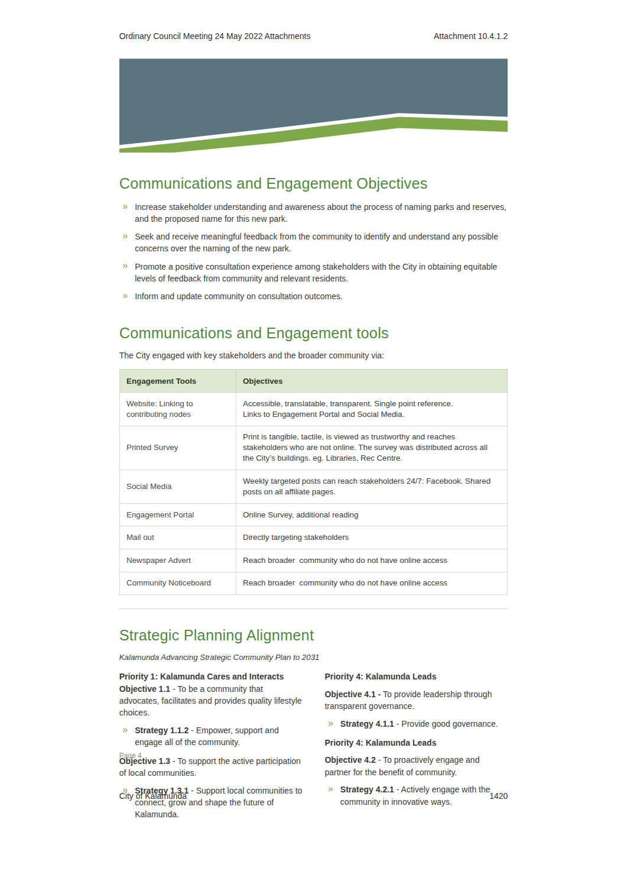Ordinary Council Meeting 24 May 2022 Attachments
Attachment 10.4.1.2
Communications and Engagement Objectives
Increase stakeholder understanding and awareness about the process of naming parks and reserves, and the proposed name for this new park.
Seek and receive meaningful feedback from the community to identify and understand any possible concerns over the naming of the new park.
Promote a positive consultation experience among stakeholders with the City in obtaining equitable levels of feedback from community and relevant residents.
Inform and update community on consultation outcomes.
Communications and Engagement tools
The City engaged with key stakeholders and the broader community via:
| Engagement Tools | Objectives |
| --- | --- |
| Website: Linking to contributing nodes | Accessible, translatable, transparent. Single point reference. Links to Engagement Portal and Social Media. |
| Printed Survey | Print is tangible, tactile, is viewed as trustworthy and reaches stakeholders who are not online. The survey was distributed across all the City’s buildings. eg. Libraries, Rec Centre. |
| Social Media | Weekly targeted posts can reach stakeholders 24/7: Facebook. Shared posts on all affiliate pages. |
| Engagement Portal | Online Survey, additional reading |
| Mail out | Directly targeting stakeholders |
| Newspaper Advert | Reach broader community who do not have online access |
| Community Noticeboard | Reach broader community who do not have online access |
Strategic Planning Alignment
Kalamunda Advancing Strategic Community Plan to 2031
Priority 1: Kalamunda Cares and Interacts
Objective 1.1 - To be a community that advocates, facilitates and provides quality lifestyle choices.
Strategy 1.1.2 - Empower, support and engage all of the community.
Objective 1.3 - To support the active participation of local communities.
Strategy 1.3.1 - Support local communities to connect, grow and shape the future of Kalamunda.
Priority 4: Kalamunda Leads
Objective 4.1 - To provide leadership through transparent governance.
Strategy 4.1.1 - Provide good governance.
Priority 4: Kalamunda Leads
Objective 4.2 - To proactively engage and partner for the benefit of community.
Strategy 4.2.1 - Actively engage with the community in innovative ways.
Page 4
City of Kalamunda
1420